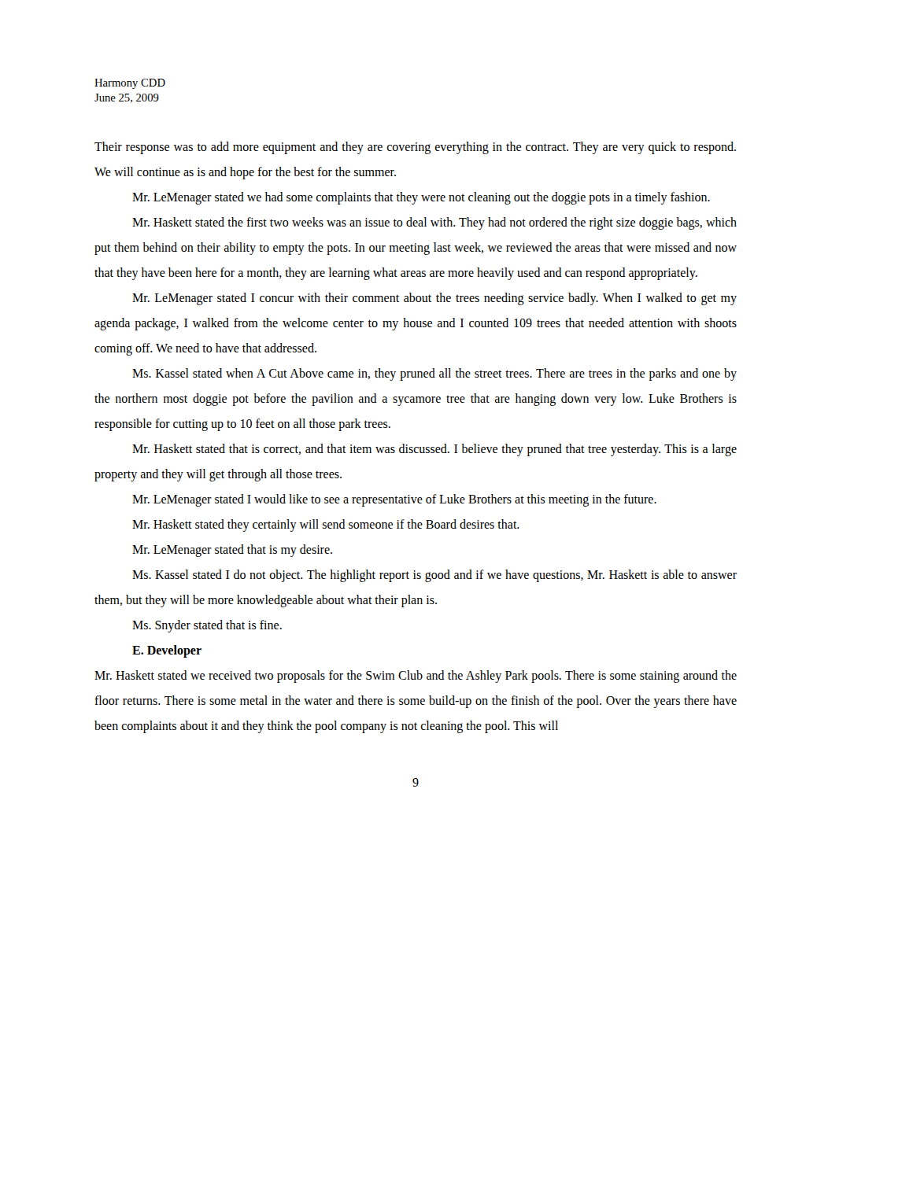Harmony CDD
June 25, 2009
Their response was to add more equipment and they are covering everything in the contract. They are very quick to respond. We will continue as is and hope for the best for the summer.
Mr. LeMenager stated we had some complaints that they were not cleaning out the doggie pots in a timely fashion.
Mr. Haskett stated the first two weeks was an issue to deal with. They had not ordered the right size doggie bags, which put them behind on their ability to empty the pots. In our meeting last week, we reviewed the areas that were missed and now that they have been here for a month, they are learning what areas are more heavily used and can respond appropriately.
Mr. LeMenager stated I concur with their comment about the trees needing service badly. When I walked to get my agenda package, I walked from the welcome center to my house and I counted 109 trees that needed attention with shoots coming off. We need to have that addressed.
Ms. Kassel stated when A Cut Above came in, they pruned all the street trees. There are trees in the parks and one by the northern most doggie pot before the pavilion and a sycamore tree that are hanging down very low. Luke Brothers is responsible for cutting up to 10 feet on all those park trees.
Mr. Haskett stated that is correct, and that item was discussed. I believe they pruned that tree yesterday. This is a large property and they will get through all those trees.
Mr. LeMenager stated I would like to see a representative of Luke Brothers at this meeting in the future.
Mr. Haskett stated they certainly will send someone if the Board desires that.
Mr. LeMenager stated that is my desire.
Ms. Kassel stated I do not object. The highlight report is good and if we have questions, Mr. Haskett is able to answer them, but they will be more knowledgeable about what their plan is.
Ms. Snyder stated that is fine.
E. Developer
Mr. Haskett stated we received two proposals for the Swim Club and the Ashley Park pools. There is some staining around the floor returns. There is some metal in the water and there is some build-up on the finish of the pool. Over the years there have been complaints about it and they think the pool company is not cleaning the pool. This will
9